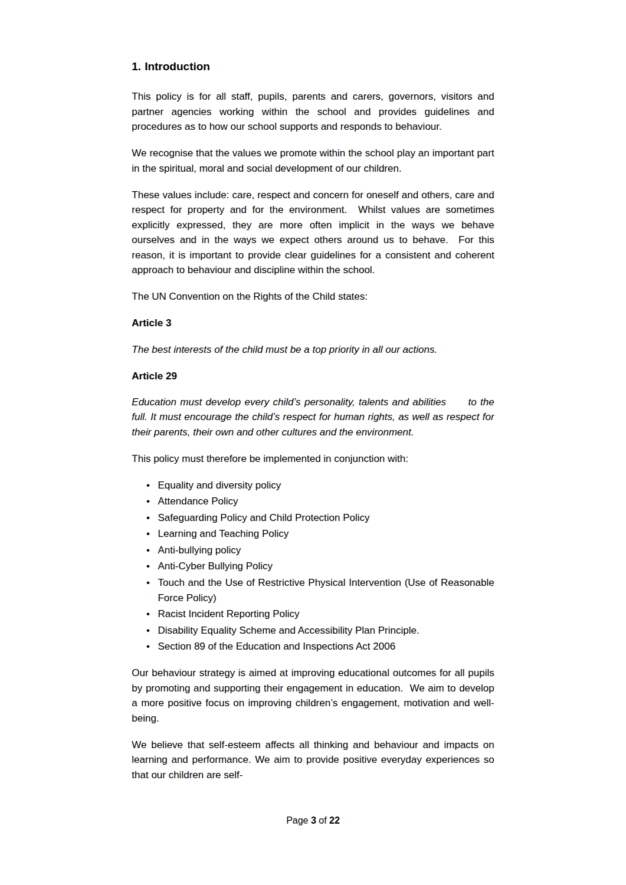1. Introduction
This policy is for all staff, pupils, parents and carers, governors, visitors and partner agencies working within the school and provides guidelines and procedures as to how our school supports and responds to behaviour.
We recognise that the values we promote within the school play an important part in the spiritual, moral and social development of our children.
These values include: care, respect and concern for oneself and others, care and respect for property and for the environment. Whilst values are sometimes explicitly expressed, they are more often implicit in the ways we behave ourselves and in the ways we expect others around us to behave. For this reason, it is important to provide clear guidelines for a consistent and coherent approach to behaviour and discipline within the school.
The UN Convention on the Rights of the Child states:
Article 3
The best interests of the child must be a top priority in all our actions.
Article 29
Education must develop every child’s personality, talents and abilities to the full. It must encourage the child’s respect for human rights, as well as respect for their parents, their own and other cultures and the environment.
This policy must therefore be implemented in conjunction with:
Equality and diversity policy
Attendance Policy
Safeguarding Policy and Child Protection Policy
Learning and Teaching Policy
Anti-bullying policy
Anti-Cyber Bullying Policy
Touch and the Use of Restrictive Physical Intervention (Use of Reasonable Force Policy)
Racist Incident Reporting Policy
Disability Equality Scheme and Accessibility Plan Principle.
Section 89 of the Education and Inspections Act 2006
Our behaviour strategy is aimed at improving educational outcomes for all pupils by promoting and supporting their engagement in education. We aim to develop a more positive focus on improving children’s engagement, motivation and well-being.
We believe that self-esteem affects all thinking and behaviour and impacts on learning and performance. We aim to provide positive everyday experiences so that our children are self-
Page 3 of 22